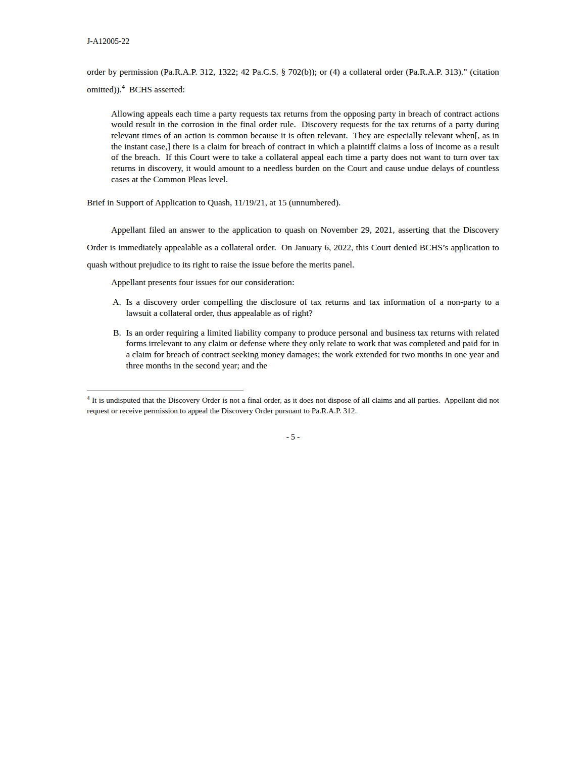J-A12005-22
order by permission (Pa.R.A.P. 312, 1322; 42 Pa.C.S. § 702(b)); or (4) a collateral order (Pa.R.A.P. 313).” (citation omitted)).4 BCHS asserted:
Allowing appeals each time a party requests tax returns from the opposing party in breach of contract actions would result in the corrosion in the final order rule. Discovery requests for the tax returns of a party during relevant times of an action is common because it is often relevant. They are especially relevant when[, as in the instant case,] there is a claim for breach of contract in which a plaintiff claims a loss of income as a result of the breach. If this Court were to take a collateral appeal each time a party does not want to turn over tax returns in discovery, it would amount to a needless burden on the Court and cause undue delays of countless cases at the Common Pleas level.
Brief in Support of Application to Quash, 11/19/21, at 15 (unnumbered).
Appellant filed an answer to the application to quash on November 29, 2021, asserting that the Discovery Order is immediately appealable as a collateral order. On January 6, 2022, this Court denied BCHS’s application to quash without prejudice to its right to raise the issue before the merits panel.
Appellant presents four issues for our consideration:
Is a discovery order compelling the disclosure of tax returns and tax information of a non-party to a lawsuit a collateral order, thus appealable as of right?
Is an order requiring a limited liability company to produce personal and business tax returns with related forms irrelevant to any claim or defense where they only relate to work that was completed and paid for in a claim for breach of contract seeking money damages; the work extended for two months in one year and three months in the second year; and the
4 It is undisputed that the Discovery Order is not a final order, as it does not dispose of all claims and all parties. Appellant did not request or receive permission to appeal the Discovery Order pursuant to Pa.R.A.P. 312.
- 5 -